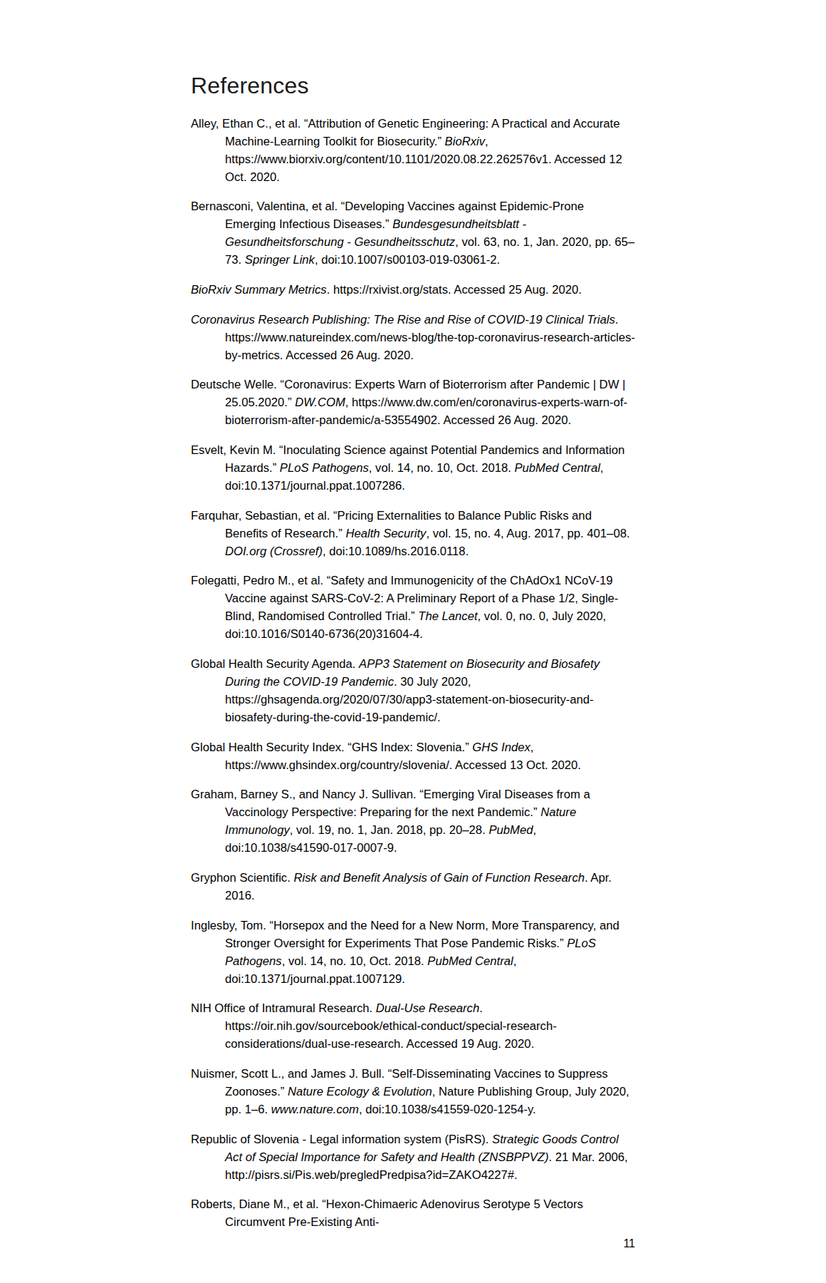References
Alley, Ethan C., et al. “Attribution of Genetic Engineering: A Practical and Accurate Machine-Learning Toolkit for Biosecurity.” BioRxiv, https://www.biorxiv.org/content/10.1101/2020.08.22.262576v1. Accessed 12 Oct. 2020.
Bernasconi, Valentina, et al. “Developing Vaccines against Epidemic-Prone Emerging Infectious Diseases.” Bundesgesundheitsblatt - Gesundheitsforschung - Gesundheitsschutz, vol. 63, no. 1, Jan. 2020, pp. 65–73. Springer Link, doi:10.1007/s00103-019-03061-2.
BioRxiv Summary Metrics. https://rxivist.org/stats. Accessed 25 Aug. 2020.
Coronavirus Research Publishing: The Rise and Rise of COVID-19 Clinical Trials. https://www.natureindex.com/news-blog/the-top-coronavirus-research-articles-by-metrics. Accessed 26 Aug. 2020.
Deutsche Welle. “Coronavirus: Experts Warn of Bioterrorism after Pandemic | DW | 25.05.2020.” DW.COM, https://www.dw.com/en/coronavirus-experts-warn-of-bioterrorism-after-pandemic/a-53554902. Accessed 26 Aug. 2020.
Esvelt, Kevin M. “Inoculating Science against Potential Pandemics and Information Hazards.” PLoS Pathogens, vol. 14, no. 10, Oct. 2018. PubMed Central, doi:10.1371/journal.ppat.1007286.
Farquhar, Sebastian, et al. “Pricing Externalities to Balance Public Risks and Benefits of Research.” Health Security, vol. 15, no. 4, Aug. 2017, pp. 401–08. DOI.org (Crossref), doi:10.1089/hs.2016.0118.
Folegatti, Pedro M., et al. “Safety and Immunogenicity of the ChAdOx1 NCoV-19 Vaccine against SARS-CoV-2: A Preliminary Report of a Phase 1/2, Single-Blind, Randomised Controlled Trial.” The Lancet, vol. 0, no. 0, July 2020, doi:10.1016/S0140-6736(20)31604-4.
Global Health Security Agenda. APP3 Statement on Biosecurity and Biosafety During the COVID-19 Pandemic. 30 July 2020, https://ghsagenda.org/2020/07/30/app3-statement-on-biosecurity-and-biosafety-during-the-covid-19-pandemic/.
Global Health Security Index. “GHS Index: Slovenia.” GHS Index, https://www.ghsindex.org/country/slovenia/. Accessed 13 Oct. 2020.
Graham, Barney S., and Nancy J. Sullivan. “Emerging Viral Diseases from a Vaccinology Perspective: Preparing for the next Pandemic.” Nature Immunology, vol. 19, no. 1, Jan. 2018, pp. 20–28. PubMed, doi:10.1038/s41590-017-0007-9.
Gryphon Scientific. Risk and Benefit Analysis of Gain of Function Research. Apr. 2016.
Inglesby, Tom. “Horsepox and the Need for a New Norm, More Transparency, and Stronger Oversight for Experiments That Pose Pandemic Risks.” PLoS Pathogens, vol. 14, no. 10, Oct. 2018. PubMed Central, doi:10.1371/journal.ppat.1007129.
NIH Office of Intramural Research. Dual-Use Research. https://oir.nih.gov/sourcebook/ethical-conduct/special-research-considerations/dual-use-research. Accessed 19 Aug. 2020.
Nuismer, Scott L., and James J. Bull. “Self-Disseminating Vaccines to Suppress Zoonoses.” Nature Ecology & Evolution, Nature Publishing Group, July 2020, pp. 1–6. www.nature.com, doi:10.1038/s41559-020-1254-y.
Republic of Slovenia - Legal information system (PisRS). Strategic Goods Control Act of Special Importance for Safety and Health (ZNSBPPVZ). 21 Mar. 2006, http://pisrs.si/Pis.web/pregledPredpisa?id=ZAKO4227#.
Roberts, Diane M., et al. “Hexon-Chimaeric Adenovirus Serotype 5 Vectors Circumvent Pre-Existing Anti-
11